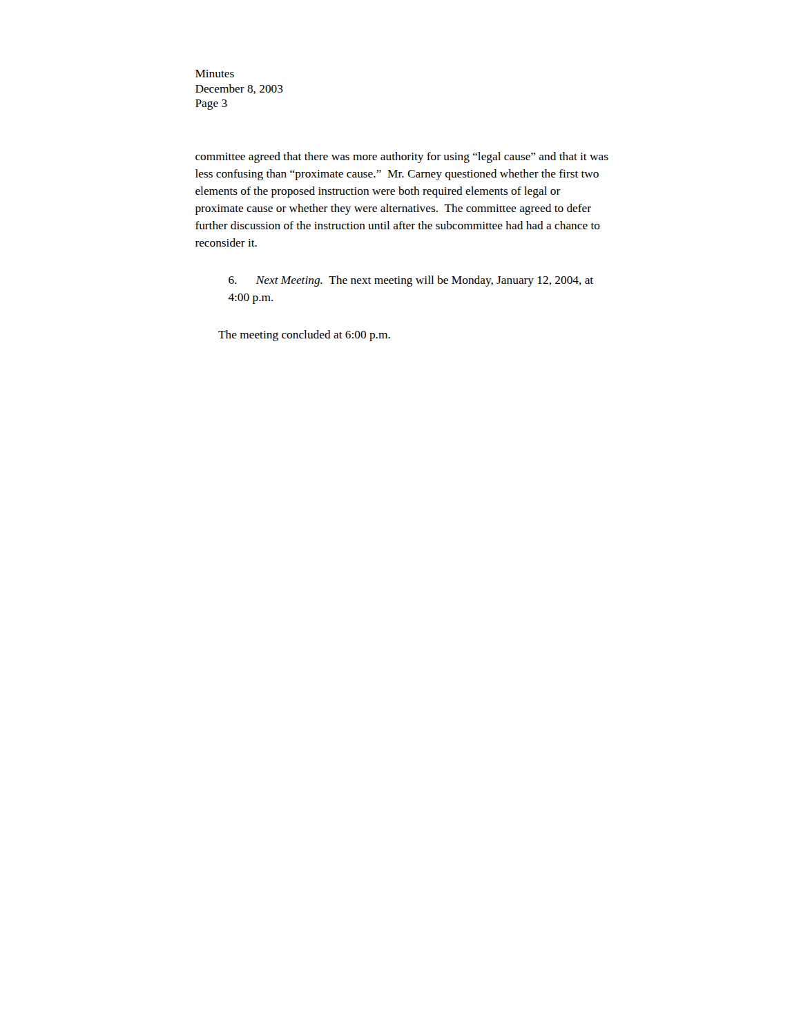Minutes
December 8, 2003
Page 3
committee agreed that there was more authority for using “legal cause” and that it was less confusing than “proximate cause.” Mr. Carney questioned whether the first two elements of the proposed instruction were both required elements of legal or proximate cause or whether they were alternatives. The committee agreed to defer further discussion of the instruction until after the subcommittee had had a chance to reconsider it.
6. Next Meeting. The next meeting will be Monday, January 12, 2004, at 4:00 p.m.
The meeting concluded at 6:00 p.m.